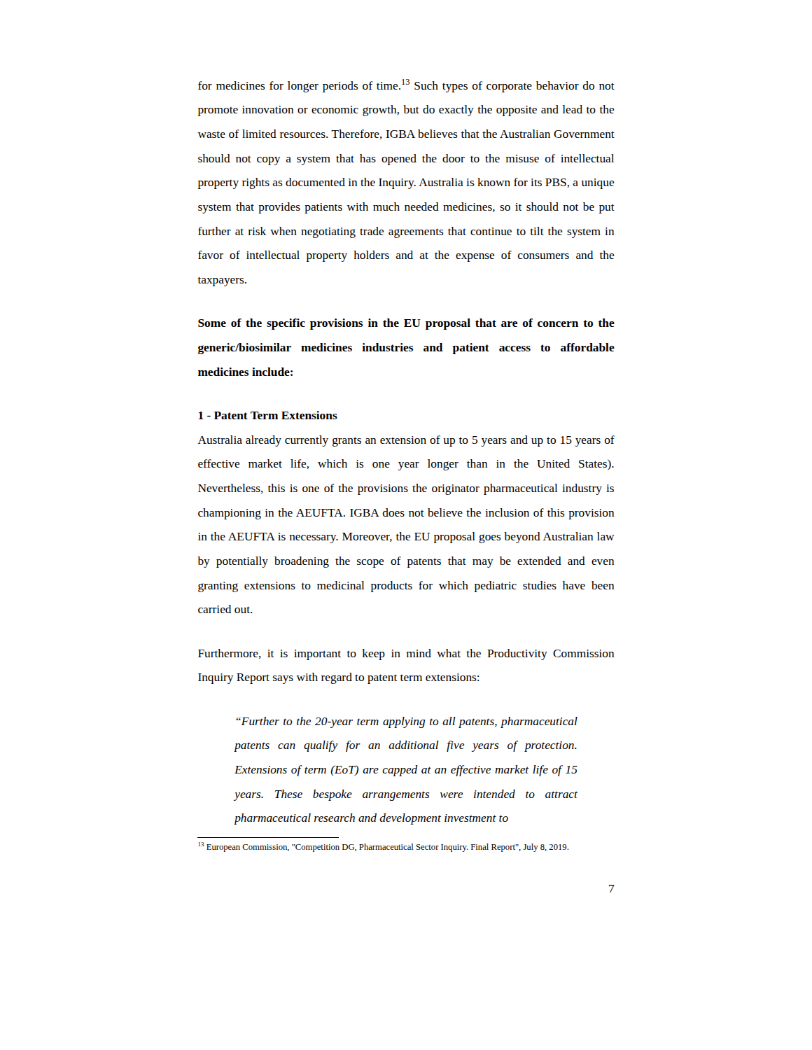for medicines for longer periods of time.13 Such types of corporate behavior do not promote innovation or economic growth, but do exactly the opposite and lead to the waste of limited resources. Therefore, IGBA believes that the Australian Government should not copy a system that has opened the door to the misuse of intellectual property rights as documented in the Inquiry. Australia is known for its PBS, a unique system that provides patients with much needed medicines, so it should not be put further at risk when negotiating trade agreements that continue to tilt the system in favor of intellectual property holders and at the expense of consumers and the taxpayers.
Some of the specific provisions in the EU proposal that are of concern to the generic/biosimilar medicines industries and patient access to affordable medicines include:
1 - Patent Term Extensions
Australia already currently grants an extension of up to 5 years and up to 15 years of effective market life, which is one year longer than in the United States). Nevertheless, this is one of the provisions the originator pharmaceutical industry is championing in the AEUFTA. IGBA does not believe the inclusion of this provision in the AEUFTA is necessary. Moreover, the EU proposal goes beyond Australian law by potentially broadening the scope of patents that may be extended and even granting extensions to medicinal products for which pediatric studies have been carried out.
Furthermore, it is important to keep in mind what the Productivity Commission Inquiry Report says with regard to patent term extensions:
“Further to the 20-year term applying to all patents, pharmaceutical patents can qualify for an additional five years of protection. Extensions of term (EoT) are capped at an effective market life of 15 years. These bespoke arrangements were intended to attract pharmaceutical research and development investment to
13 European Commission, "Competition DG, Pharmaceutical Sector Inquiry. Final Report", July 8, 2019.
7